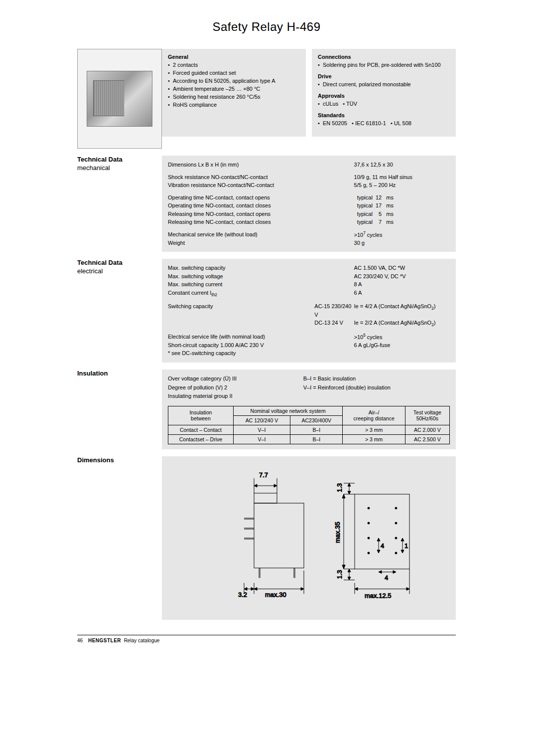Safety Relay H-469
General
2 contacts
Forced guided contact set
According to EN 50205, application type A
Ambient temperature –25 … +80 °C
Soldering heat resistance 260 °C/5s
RoHS compliance
Connections
Soldering pins for PCB, pre-soldered with Sn100
Drive
Direct current, polarized monostable
Approvals
cULus • TÜV
Standards
EN 50205 • IEC 61810-1 • UL 508
Technical Data mechanical
| Dimensions Lx B x H (in mm) | | 37,6 x 12,5 x 30 |
| Shock resistance NO-contact/NC-contact | | 10/9 g, 11 ms Half sinus |
| Vibration resistance NO-contact/NC-contact | | 5/5 g, 5 – 200 Hz |
| Operating time NC-contact, contact opens | | typical 12 ms |
| Operating time NO-contact, contact closes | | typical 17 ms |
| Releasing time NO-contact, contact opens | | typical 5 ms |
| Releasing time NC-contact, contact closes | | typical 7 ms |
| Mechanical service life (without load) | | >10 7 cycles |
| Weight | | 30 g |
Technical Data electrical
| Max. switching capacity | | AC 1.500 VA, DC *W |
| Max. switching voltage | | AC 230/240 V, DC *V |
| Max. switching current | | 8 A |
| Constant current I th2 | | 6 A |
| Switching capacity | AC-15 230/240 V | Ie = 4/2 A (Contact AgNi/AgSnO 2 ) |
| | DC-13 24 V | Ie = 2/2 A (Contact AgNi/AgSnO 2 ) |
| Electrical service life (with nominal load) | | >10 5 cycles |
| Short-circuit capacity 1.000 A/AC 230 V | | 6 A gL/gG-fuse |
| * see DC-switching capacity | | |
Insulation
Over voltage category (Ü) III
Degree of pollution (V) 2
Insulating material group II
B–I = Basic insulation
V–I = Reinforced (double) insulation
| Insulation between | Nominal voltage network system | Air–/ creeping distance | Test voltage 50Hz/60s |
| --- | --- | --- | --- |
| AC 120/240 V | AC230/400V |
| Contact – Contact | V–I | B–I | > 3 mm | AC 2.000 V |
| Contactset – Drive | V–I | B–I | > 3 mm | AC 2.500 V |
Dimensions
7.7 3.2 max.30 1.3 max.35 1.3 4 1 4 max.12.5
46 HENGSTLER Relay catalogue